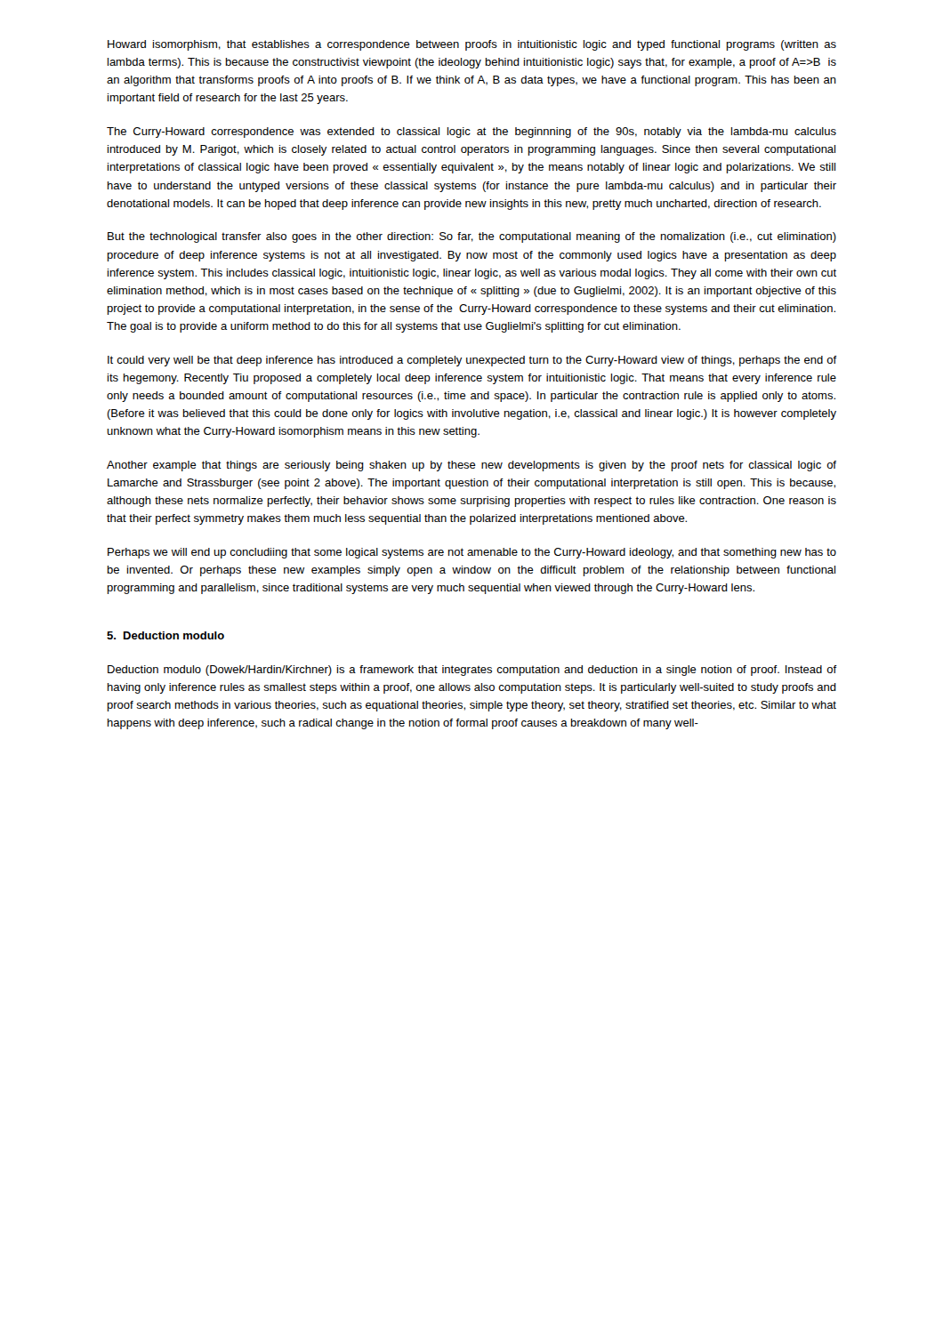Howard isomorphism, that establishes a correspondence between proofs in intuitionistic logic and typed functional programs (written as lambda terms). This is because the constructivist viewpoint (the ideology behind intuitionistic logic) says that, for example, a proof of A=>B is an algorithm that transforms proofs of A into proofs of B. If we think of A, B as data types, we have a functional program. This has been an important field of research for the last 25 years.
The Curry-Howard correspondence was extended to classical logic at the beginnning of the 90s, notably via the lambda-mu calculus introduced by M. Parigot, which is closely related to actual control operators in programming languages. Since then several computational interpretations of classical logic have been proved « essentially equivalent », by the means notably of linear logic and polarizations. We still have to understand the untyped versions of these classical systems (for instance the pure lambda-mu calculus) and in particular their denotational models. It can be hoped that deep inference can provide new insights in this new, pretty much uncharted, direction of research.
But the technological transfer also goes in the other direction: So far, the computational meaning of the nomalization (i.e., cut elimination) procedure of deep inference systems is not at all investigated. By now most of the commonly used logics have a presentation as deep inference system. This includes classical logic, intuitionistic logic, linear logic, as well as various modal logics. They all come with their own cut elimination method, which is in most cases based on the technique of « splitting » (due to Guglielmi, 2002). It is an important objective of this project to provide a computational interpretation, in the sense of the Curry-Howard correspondence to these systems and their cut elimination. The goal is to provide a uniform method to do this for all systems that use Guglielmi's splitting for cut elimination.
It could very well be that deep inference has introduced a completely unexpected turn to the Curry-Howard view of things, perhaps the end of its hegemony. Recently Tiu proposed a completely local deep inference system for intuitionistic logic. That means that every inference rule only needs a bounded amount of computational resources (i.e., time and space). In particular the contraction rule is applied only to atoms. (Before it was believed that this could be done only for logics with involutive negation, i.e, classical and linear logic.) It is however completely unknown what the Curry-Howard isomorphism means in this new setting.
Another example that things are seriously being shaken up by these new developments is given by the proof nets for classical logic of Lamarche and Strassburger (see point 2 above). The important question of their computational interpretation is still open. This is because, although these nets normalize perfectly, their behavior shows some surprising properties with respect to rules like contraction. One reason is that their perfect symmetry makes them much less sequential than the polarized interpretations mentioned above.
Perhaps we will end up concludiing that some logical systems are not amenable to the Curry-Howard ideology, and that something new has to be invented. Or perhaps these new examples simply open a window on the difficult problem of the relationship between functional programming and parallelism, since traditional systems are very much sequential when viewed through the Curry-Howard lens.
5. Deduction modulo
Deduction modulo (Dowek/Hardin/Kirchner) is a framework that integrates computation and deduction in a single notion of proof. Instead of having only inference rules as smallest steps within a proof, one allows also computation steps. It is particularly well-suited to study proofs and proof search methods in various theories, such as equational theories, simple type theory, set theory, stratified set theories, etc. Similar to what happens with deep inference, such a radical change in the notion of formal proof causes a breakdown of many well-